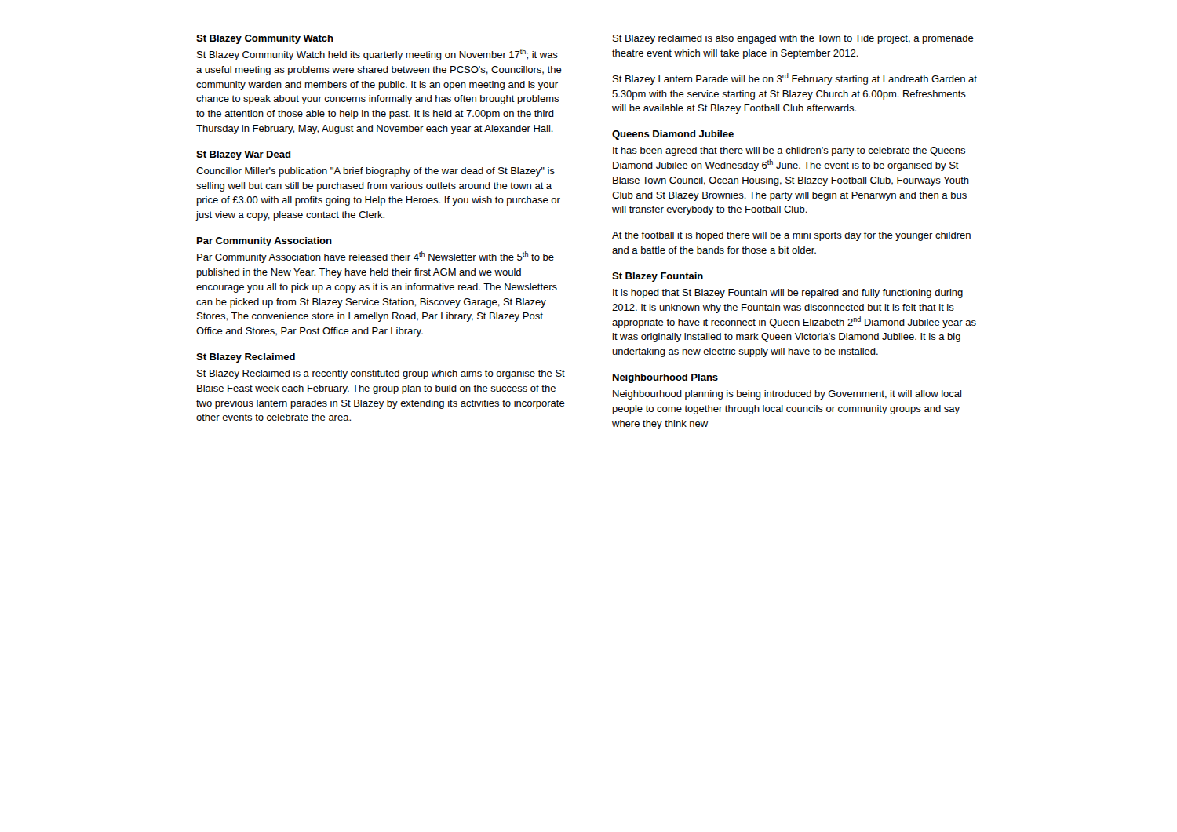St Blazey Community Watch
St Blazey Community Watch held its quarterly meeting on November 17th; it was a useful meeting as problems were shared between the PCSO's, Councillors, the community warden and members of the public. It is an open meeting and is your chance to speak about your concerns informally and has often brought problems to the attention of those able to help in the past. It is held at 7.00pm on the third Thursday in February, May, August and November each year at Alexander Hall.
St Blazey War Dead
Councillor Miller's publication "A brief biography of the war dead of St Blazey" is selling well but can still be purchased from various outlets around the town at a price of £3.00 with all profits going to Help the Heroes. If you wish to purchase or just view a copy, please contact the Clerk.
Par Community Association
Par Community Association have released their 4th Newsletter with the 5th to be published in the New Year. They have held their first AGM and we would encourage you all to pick up a copy as it is an informative read. The Newsletters can be picked up from St Blazey Service Station, Biscovey Garage, St Blazey Stores, The convenience store in Lamellyn Road, Par Library, St Blazey Post Office and Stores, Par Post Office and Par Library.
St Blazey Reclaimed
St Blazey Reclaimed is a recently constituted group which aims to organise the St Blaise Feast week each February. The group plan to build on the success of the two previous lantern parades in St Blazey by extending its activities to incorporate other events to celebrate the area.
St Blazey reclaimed is also engaged with the Town to Tide project, a promenade theatre event which will take place in September 2012.
St Blazey Lantern Parade will be on 3rd February starting at Landreath Garden at 5.30pm with the service starting at St Blazey Church at 6.00pm. Refreshments will be available at St Blazey Football Club afterwards.
Queens Diamond Jubilee
It has been agreed that there will be a children's party to celebrate the Queens Diamond Jubilee on Wednesday 6th June. The event is to be organised by St Blaise Town Council, Ocean Housing, St Blazey Football Club, Fourways Youth Club and St Blazey Brownies. The party will begin at Penarwyn and then a bus will transfer everybody to the Football Club.
At the football it is hoped there will be a mini sports day for the younger children and a battle of the bands for those a bit older.
St Blazey Fountain
It is hoped that St Blazey Fountain will be repaired and fully functioning during 2012. It is unknown why the Fountain was disconnected but it is felt that it is appropriate to have it reconnect in Queen Elizabeth 2nd Diamond Jubilee year as it was originally installed to mark Queen Victoria's Diamond Jubilee. It is a big undertaking as new electric supply will have to be installed.
Neighbourhood Plans
Neighbourhood planning is being introduced by Government, it will allow local people to come together through local councils or community groups and say where they think new